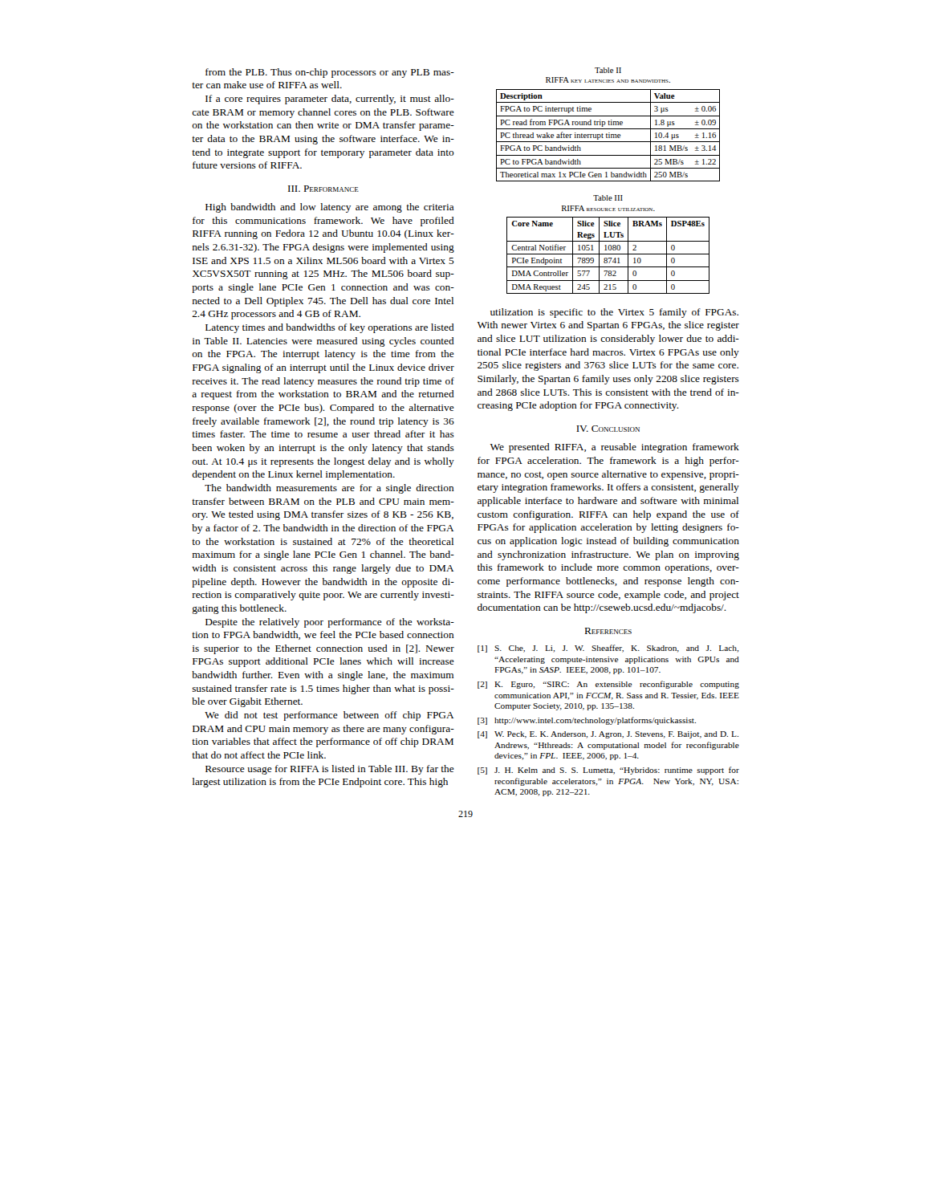from the PLB. Thus on-chip processors or any PLB master can make use of RIFFA as well.
If a core requires parameter data, currently, it must allocate BRAM or memory channel cores on the PLB. Software on the workstation can then write or DMA transfer parameter data to the BRAM using the software interface. We intend to integrate support for temporary parameter data into future versions of RIFFA.
III. Performance
High bandwidth and low latency are among the criteria for this communications framework. We have profiled RIFFA running on Fedora 12 and Ubuntu 10.04 (Linux kernels 2.6.31-32). The FPGA designs were implemented using ISE and XPS 11.5 on a Xilinx ML506 board with a Virtex 5 XC5VSX50T running at 125 MHz. The ML506 board supports a single lane PCIe Gen 1 connection and was connected to a Dell Optiplex 745. The Dell has dual core Intel 2.4 GHz processors and 4 GB of RAM.
Latency times and bandwidths of key operations are listed in Table II. Latencies were measured using cycles counted on the FPGA. The interrupt latency is the time from the FPGA signaling of an interrupt until the Linux device driver receives it. The read latency measures the round trip time of a request from the workstation to BRAM and the returned response (over the PCIe bus). Compared to the alternative freely available framework [2], the round trip latency is 36 times faster. The time to resume a user thread after it has been woken by an interrupt is the only latency that stands out. At 10.4 μs it represents the longest delay and is wholly dependent on the Linux kernel implementation.
The bandwidth measurements are for a single direction transfer between BRAM on the PLB and CPU main memory. We tested using DMA transfer sizes of 8 KB - 256 KB, by a factor of 2. The bandwidth in the direction of the FPGA to the workstation is sustained at 72% of the theoretical maximum for a single lane PCIe Gen 1 channel. The bandwidth is consistent across this range largely due to DMA pipeline depth. However the bandwidth in the opposite direction is comparatively quite poor. We are currently investigating this bottleneck.
Despite the relatively poor performance of the workstation to FPGA bandwidth, we feel the PCIe based connection is superior to the Ethernet connection used in [2]. Newer FPGAs support additional PCIe lanes which will increase bandwidth further. Even with a single lane, the maximum sustained transfer rate is 1.5 times higher than what is possible over Gigabit Ethernet.
We did not test performance between off chip FPGA DRAM and CPU main memory as there are many configuration variables that affect the performance of off chip DRAM that do not affect the PCIe link.
Resource usage for RIFFA is listed in Table III. By far the largest utilization is from the PCIe Endpoint core. This high
Table II RIFFA key latencies and bandwidths.
| Description | Value |
| --- | --- |
| FPGA to PC interrupt time | 3 μs | ± 0.06 |
| PC read from FPGA round trip time | 1.8 μs | ± 0.09 |
| PC thread wake after interrupt time | 10.4 μs | ± 1.16 |
| FPGA to PC bandwidth | 181 MB/s | ± 3.14 |
| PC to FPGA bandwidth | 25 MB/s | ± 1.22 |
| Theoretical max 1x PCIe Gen 1 bandwidth | 250 MB/s |
Table III RIFFA resource utilization.
| Core Name | Slice Regs | Slice LUTs | BRAMs | DSP48Es |
| --- | --- | --- | --- | --- |
| Central Notifier | 1051 | 1080 | 2 | 0 |
| PCIe Endpoint | 7899 | 8741 | 10 | 0 |
| DMA Controller | 577 | 782 | 0 | 0 |
| DMA Request | 245 | 215 | 0 | 0 |
utilization is specific to the Virtex 5 family of FPGAs. With newer Virtex 6 and Spartan 6 FPGAs, the slice register and slice LUT utilization is considerably lower due to additional PCIe interface hard macros. Virtex 6 FPGAs use only 2505 slice registers and 3763 slice LUTs for the same core. Similarly, the Spartan 6 family uses only 2208 slice registers and 2868 slice LUTs. This is consistent with the trend of increasing PCIe adoption for FPGA connectivity.
IV. Conclusion
We presented RIFFA, a reusable integration framework for FPGA acceleration. The framework is a high performance, no cost, open source alternative to expensive, proprietary integration frameworks. It offers a consistent, generally applicable interface to hardware and software with minimal custom configuration. RIFFA can help expand the use of FPGAs for application acceleration by letting designers focus on application logic instead of building communication and synchronization infrastructure. We plan on improving this framework to include more common operations, overcome performance bottlenecks, and response length constraints. The RIFFA source code, example code, and project documentation can be http://cseweb.ucsd.edu/~mdjacobs/.
References
S. Che, J. Li, J. W. Sheaffer, K. Skadron, and J. Lach, “Accelerating compute-intensive applications with GPUs and FPGAs,” in SASP. IEEE, 2008, pp. 101–107.
K. Eguro, “SIRC: An extensible reconfigurable computing communication API,” in FCCM, R. Sass and R. Tessier, Eds. IEEE Computer Society, 2010, pp. 135–138.
http://www.intel.com/technology/platforms/quickassist.
W. Peck, E. K. Anderson, J. Agron, J. Stevens, F. Baijot, and D. L. Andrews, “Hthreads: A computational model for reconfigurable devices,” in FPL. IEEE, 2006, pp. 1–4.
J. H. Kelm and S. S. Lumetta, “Hybridos: runtime support for reconfigurable accelerators,” in FPGA. New York, NY, USA: ACM, 2008, pp. 212–221.
219